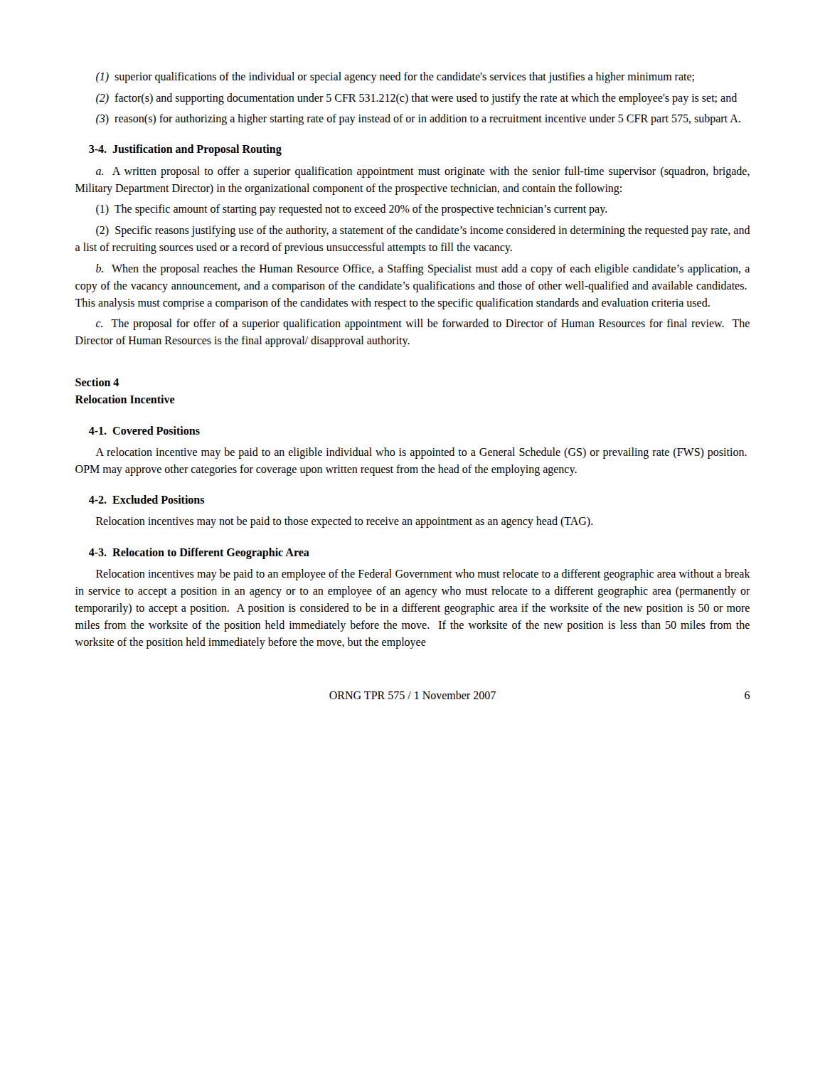(1) superior qualifications of the individual or special agency need for the candidate's services that justifies a higher minimum rate;
(2) factor(s) and supporting documentation under 5 CFR 531.212(c) that were used to justify the rate at which the employee's pay is set; and
(3) reason(s) for authorizing a higher starting rate of pay instead of or in addition to a recruitment incentive under 5 CFR part 575, subpart A.
3-4. Justification and Proposal Routing
a. A written proposal to offer a superior qualification appointment must originate with the senior full-time supervisor (squadron, brigade, Military Department Director) in the organizational component of the prospective technician, and contain the following:
(1) The specific amount of starting pay requested not to exceed 20% of the prospective technician’s current pay.
(2) Specific reasons justifying use of the authority, a statement of the candidate’s income considered in determining the requested pay rate, and a list of recruiting sources used or a record of previous unsuccessful attempts to fill the vacancy.
b. When the proposal reaches the Human Resource Office, a Staffing Specialist must add a copy of each eligible candidate’s application, a copy of the vacancy announcement, and a comparison of the candidate’s qualifications and those of other well-qualified and available candidates. This analysis must comprise a comparison of the candidates with respect to the specific qualification standards and evaluation criteria used.
c. The proposal for offer of a superior qualification appointment will be forwarded to Director of Human Resources for final review. The Director of Human Resources is the final approval/ disapproval authority.
Section 4
Relocation Incentive
4-1. Covered Positions
A relocation incentive may be paid to an eligible individual who is appointed to a General Schedule (GS) or prevailing rate (FWS) position. OPM may approve other categories for coverage upon written request from the head of the employing agency.
4-2. Excluded Positions
Relocation incentives may not be paid to those expected to receive an appointment as an agency head (TAG).
4-3. Relocation to Different Geographic Area
Relocation incentives may be paid to an employee of the Federal Government who must relocate to a different geographic area without a break in service to accept a position in an agency or to an employee of an agency who must relocate to a different geographic area (permanently or temporarily) to accept a position. A position is considered to be in a different geographic area if the worksite of the new position is 50 or more miles from the worksite of the position held immediately before the move. If the worksite of the new position is less than 50 miles from the worksite of the position held immediately before the move, but the employee
ORNG TPR 575 / 1 November 20076